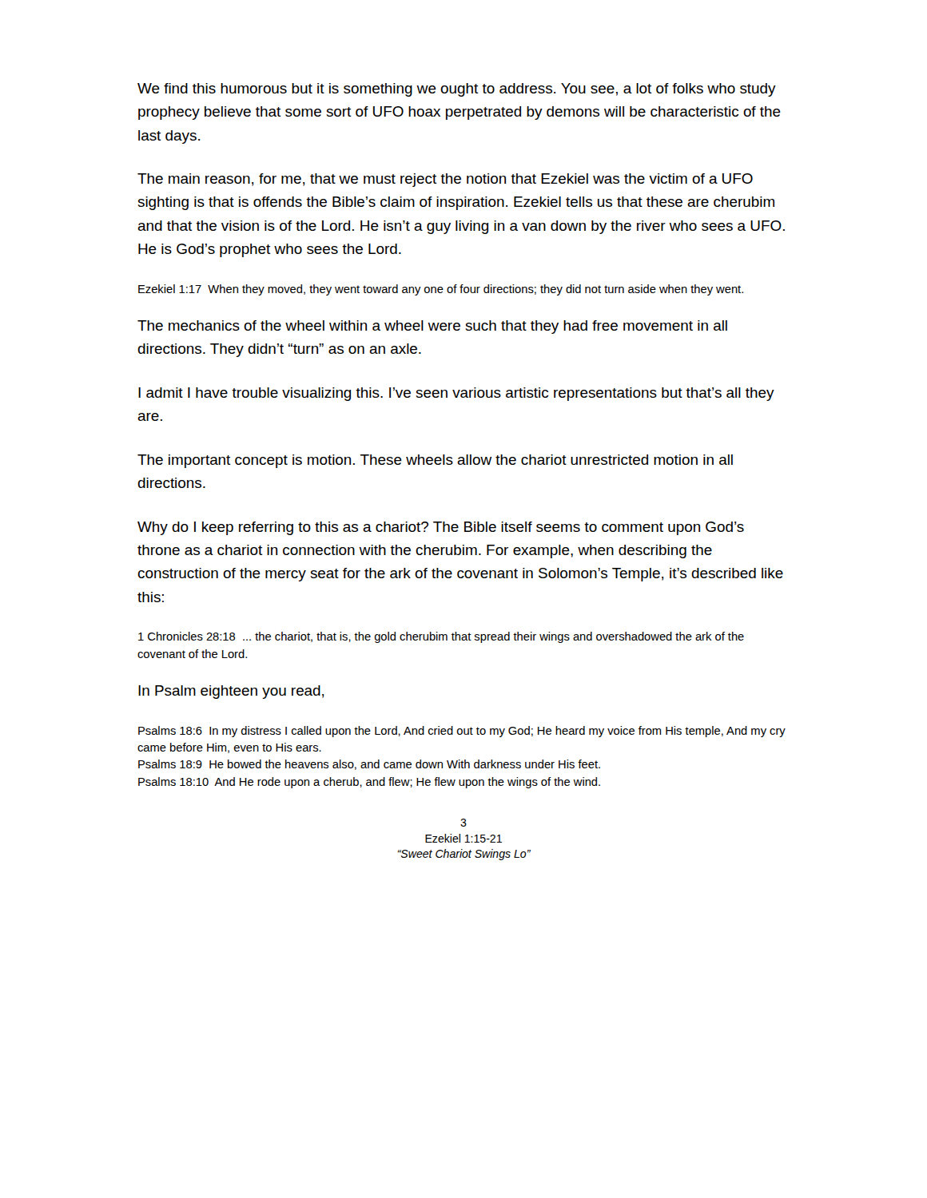We find this humorous but it is something we ought to address. You see, a lot of folks who study prophecy believe that some sort of UFO hoax perpetrated by demons will be characteristic of the last days.
The main reason, for me, that we must reject the notion that Ezekiel was the victim of a UFO sighting is that is offends the Bible’s claim of inspiration. Ezekiel tells us that these are cherubim and that the vision is of the Lord. He isn’t a guy living in a van down by the river who sees a UFO. He is God’s prophet who sees the Lord.
Ezekiel 1:17 When they moved, they went toward any one of four directions; they did not turn aside when they went.
The mechanics of the wheel within a wheel were such that they had free movement in all directions. They didn’t “turn” as on an axle.
I admit I have trouble visualizing this. I’ve seen various artistic representations but that’s all they are.
The important concept is motion. These wheels allow the chariot unrestricted motion in all directions.
Why do I keep referring to this as a chariot? The Bible itself seems to comment upon God’s throne as a chariot in connection with the cherubim. For example, when describing the construction of the mercy seat for the ark of the covenant in Solomon’s Temple, it’s described like this:
1 Chronicles 28:18 ... the chariot, that is, the gold cherubim that spread their wings and overshadowed the ark of the covenant of the Lord.
In Psalm eighteen you read,
Psalms 18:6 In my distress I called upon the Lord, And cried out to my God; He heard my voice from His temple, And my cry came before Him, even to His ears.
Psalms 18:9 He bowed the heavens also, and came down With darkness under His feet.
Psalms 18:10 And He rode upon a cherub, and flew; He flew upon the wings of the wind.
3
Ezekiel 1:15-21
“Sweet Chariot Swings Lo”